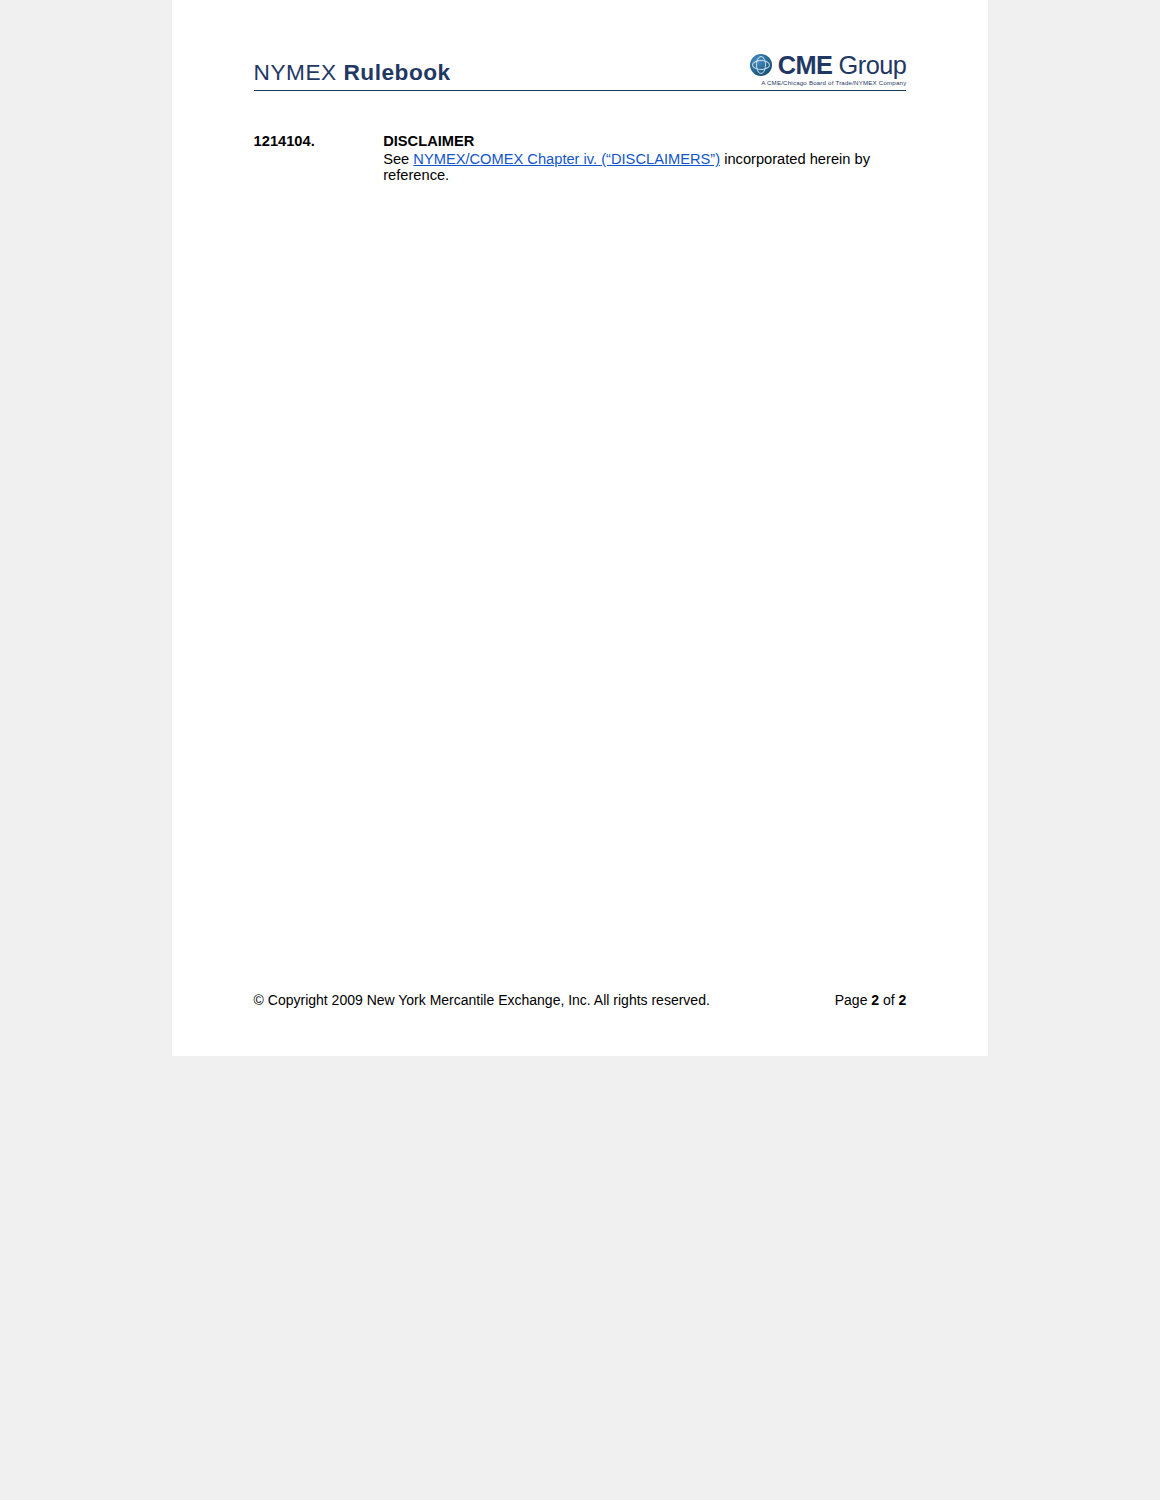NYMEX Rulebook
CME Group
A CME/Chicago Board of Trade/NYMEX Company
1214104.
DISCLAIMER
See NYMEX/COMEX Chapter iv. (“DISCLAIMERS”) incorporated herein by reference.
© Copyright 2009 New York Mercantile Exchange, Inc. All rights reserved.
Page 2 of 2